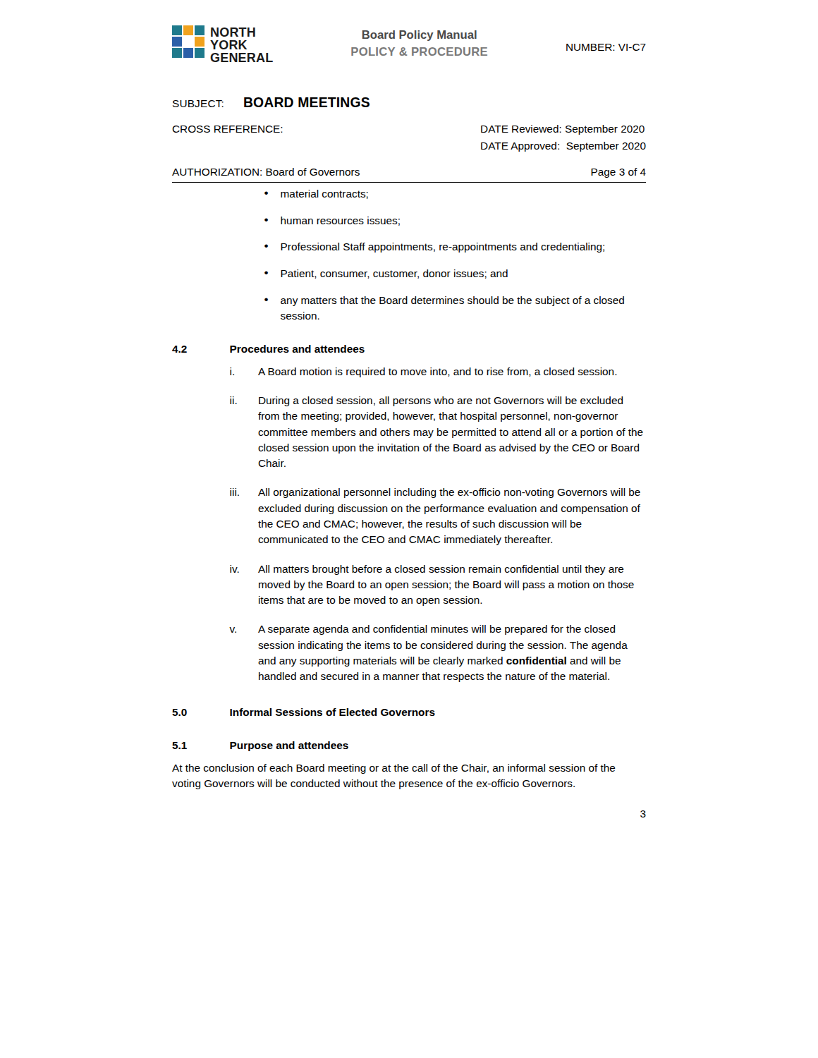North
York
General
Board Policy Manual
POLICY & PROCEDURE
NUMBER: VI-C7
SUBJECT: BOARD MEETINGS
CROSS REFERENCE:
DATE Reviewed: September 2020
DATE Approved: September 2020
AUTHORIZATION: Board of Governors
Page 3 of 4
material contracts;
human resources issues;
Professional Staff appointments, re-appointments and credentialing;
Patient, consumer, customer, donor issues; and
any matters that the Board determines should be the subject of a closed session.
4.2 Procedures and attendees
i. A Board motion is required to move into, and to rise from, a closed session.
ii. During a closed session, all persons who are not Governors will be excluded from the meeting; provided, however, that hospital personnel, non-governor committee members and others may be permitted to attend all or a portion of the closed session upon the invitation of the Board as advised by the CEO or Board Chair.
iii. All organizational personnel including the ex-officio non-voting Governors will be excluded during discussion on the performance evaluation and compensation of the CEO and CMAC; however, the results of such discussion will be communicated to the CEO and CMAC immediately thereafter.
iv. All matters brought before a closed session remain confidential until they are moved by the Board to an open session; the Board will pass a motion on those items that are to be moved to an open session.
v. A separate agenda and confidential minutes will be prepared for the closed session indicating the items to be considered during the session. The agenda and any supporting materials will be clearly marked confidential and will be handled and secured in a manner that respects the nature of the material.
5.0 Informal Sessions of Elected Governors
5.1 Purpose and attendees
At the conclusion of each Board meeting or at the call of the Chair, an informal session of the voting Governors will be conducted without the presence of the ex-officio Governors.
3